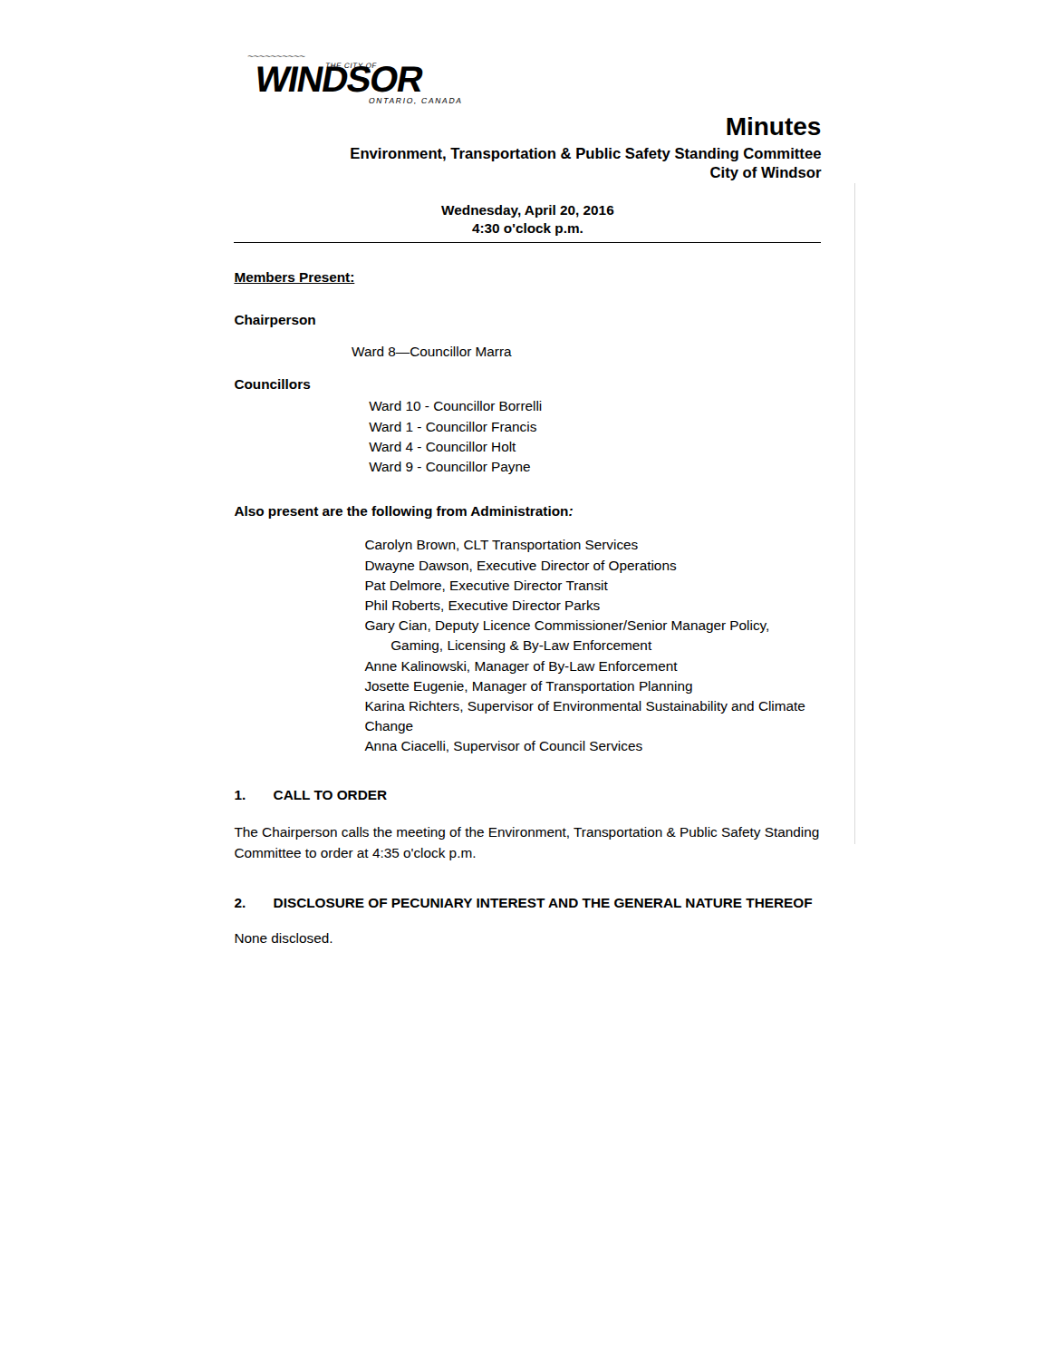~~~~~~~~~~ THE CITY OF WINDSOR ONTARIO, CANADA
Minutes
Environment, Transportation & Public Safety Standing Committee
City of Windsor
Wednesday, April 20, 2016
4:30 o'clock p.m.
Members Present:
Chairperson
Ward 8—Councillor Marra
Councillors
Ward 10 - Councillor Borrelli
Ward 1 - Councillor Francis
Ward 4 - Councillor Holt
Ward 9 - Councillor Payne
Also present are the following from Administration:
Carolyn Brown, CLT Transportation Services
Dwayne Dawson, Executive Director of Operations
Pat Delmore, Executive Director Transit
Phil Roberts, Executive Director Parks
Gary Cian, Deputy Licence Commissioner/Senior Manager Policy, Gaming, Licensing & By-Law Enforcement
Anne Kalinowski, Manager of By-Law Enforcement
Josette Eugenie, Manager of Transportation Planning
Karina Richters, Supervisor of Environmental Sustainability and Climate Change
Anna Ciacelli, Supervisor of Council Services
1. CALL TO ORDER
The Chairperson calls the meeting of the Environment, Transportation & Public Safety Standing Committee to order at 4:35 o'clock p.m.
2. DISCLOSURE OF PECUNIARY INTEREST AND THE GENERAL NATURE THEREOF
None disclosed.